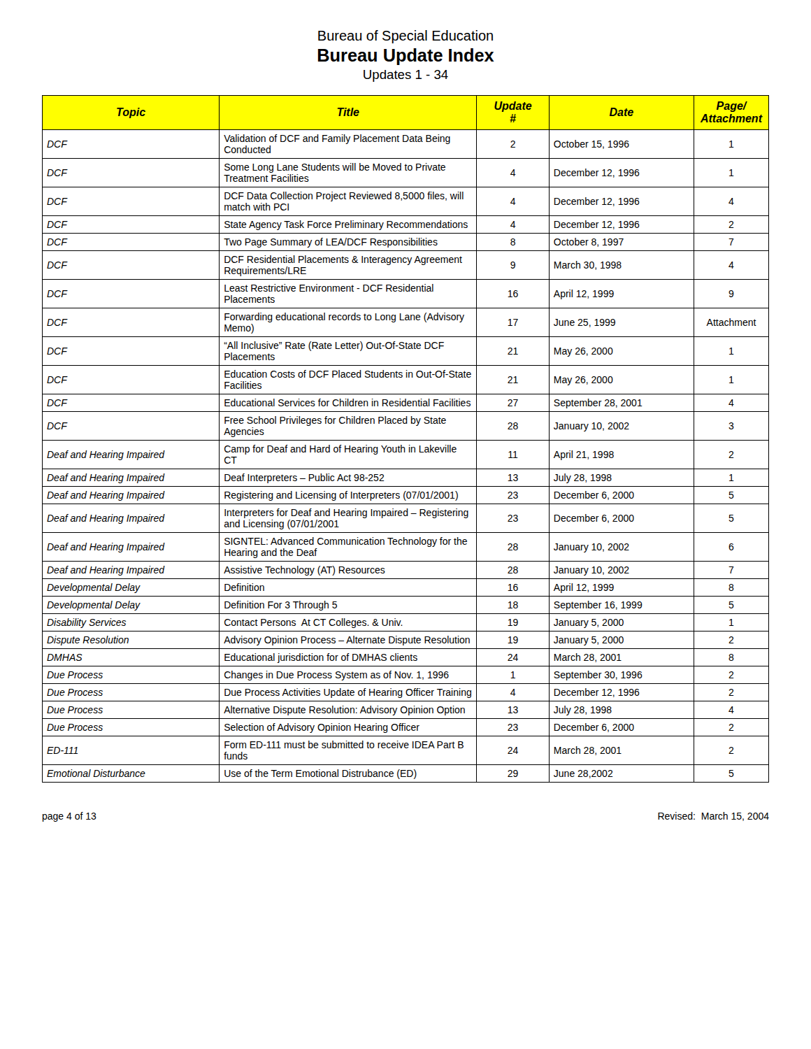Bureau of Special Education
Bureau Update Index
Updates 1 - 34
| Topic | Title | Update # | Date | Page/ Attachment |
| --- | --- | --- | --- | --- |
| DCF | Validation of DCF and Family Placement Data Being Conducted | 2 | October 15, 1996 | 1 |
| DCF | Some Long Lane Students will be Moved to Private Treatment Facilities | 4 | December 12, 1996 | 1 |
| DCF | DCF Data Collection Project Reviewed 8,5000 files, will match with PCI | 4 | December 12, 1996 | 4 |
| DCF | State Agency Task Force Preliminary Recommendations | 4 | December 12, 1996 | 2 |
| DCF | Two Page Summary of LEA/DCF Responsibilities | 8 | October 8, 1997 | 7 |
| DCF | DCF Residential Placements & Interagency Agreement Requirements/LRE | 9 | March 30, 1998 | 4 |
| DCF | Least Restrictive Environment - DCF Residential Placements | 16 | April 12, 1999 | 9 |
| DCF | Forwarding educational records to Long Lane (Advisory Memo) | 17 | June 25, 1999 | Attachment |
| DCF | “All Inclusive” Rate (Rate Letter) Out-Of-State DCF Placements | 21 | May 26, 2000 | 1 |
| DCF | Education Costs of DCF Placed Students in Out-Of-State Facilities | 21 | May 26, 2000 | 1 |
| DCF | Educational Services for Children in Residential Facilities | 27 | September 28, 2001 | 4 |
| DCF | Free School Privileges for Children Placed by State Agencies | 28 | January 10, 2002 | 3 |
| Deaf and Hearing Impaired | Camp for Deaf and Hard of Hearing Youth in Lakeville CT | 11 | April 21, 1998 | 2 |
| Deaf and Hearing Impaired | Deaf Interpreters – Public Act 98-252 | 13 | July 28, 1998 | 1 |
| Deaf and Hearing Impaired | Registering and Licensing of Interpreters (07/01/2001) | 23 | December 6, 2000 | 5 |
| Deaf and Hearing Impaired | Interpreters for Deaf and Hearing Impaired – Registering and Licensing (07/01/2001 | 23 | December 6, 2000 | 5 |
| Deaf and Hearing Impaired | SIGNTEL: Advanced Communication Technology for the Hearing and the Deaf | 28 | January 10, 2002 | 6 |
| Deaf and Hearing Impaired | Assistive Technology (AT) Resources | 28 | January 10, 2002 | 7 |
| Developmental Delay | Definition | 16 | April 12, 1999 | 8 |
| Developmental Delay | Definition For 3 Through 5 | 18 | September 16, 1999 | 5 |
| Disability Services | Contact Persons At CT Colleges. & Univ. | 19 | January 5, 2000 | 1 |
| Dispute Resolution | Advisory Opinion Process – Alternate Dispute Resolution | 19 | January 5, 2000 | 2 |
| DMHAS | Educational jurisdiction for of DMHAS clients | 24 | March 28, 2001 | 8 |
| Due Process | Changes in Due Process System as of Nov. 1, 1996 | 1 | September 30, 1996 | 2 |
| Due Process | Due Process Activities Update of Hearing Officer Training | 4 | December 12, 1996 | 2 |
| Due Process | Alternative Dispute Resolution: Advisory Opinion Option | 13 | July 28, 1998 | 4 |
| Due Process | Selection of Advisory Opinion Hearing Officer | 23 | December 6, 2000 | 2 |
| ED-111 | Form ED-111 must be submitted to receive IDEA Part B funds | 24 | March 28, 2001 | 2 |
| Emotional Disturbance | Use of the Term Emotional Distrubance (ED) | 29 | June 28,2002 | 5 |
page 4 of 13
Revised: March 15, 2004